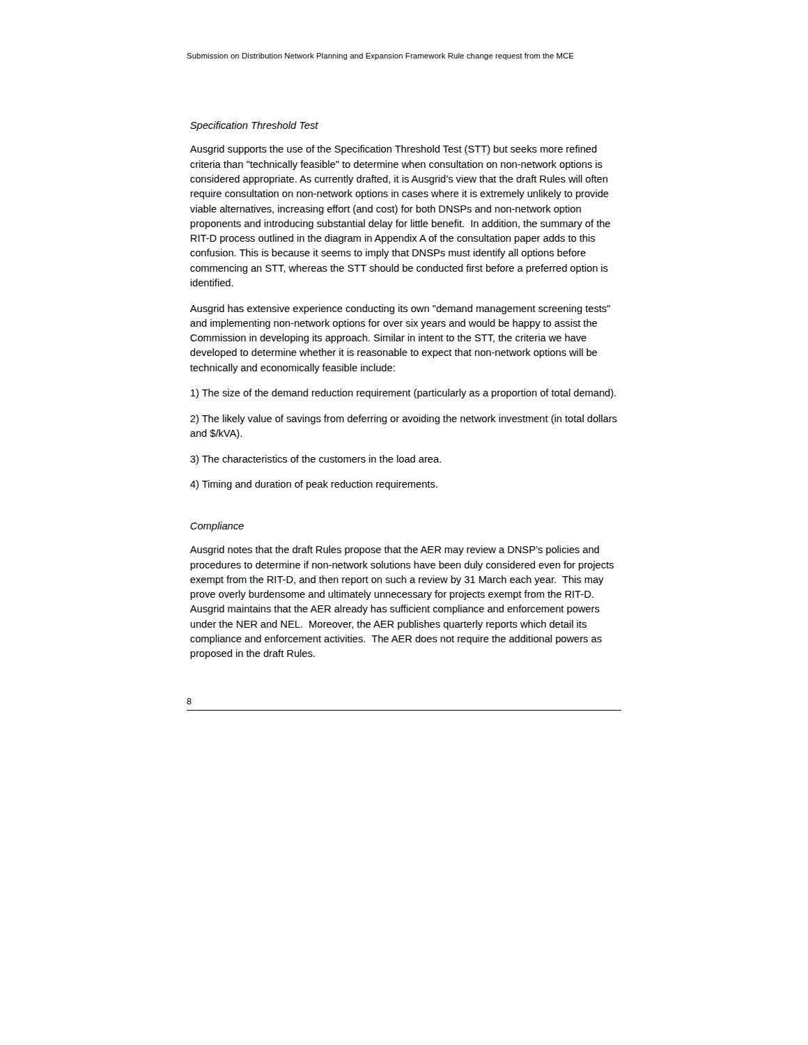Submission on Distribution Network Planning and Expansion Framework Rule change request from the MCE
Specification Threshold Test
Ausgrid supports the use of the Specification Threshold Test (STT) but seeks more refined criteria than "technically feasible" to determine when consultation on non-network options is considered appropriate. As currently drafted, it is Ausgrid’s view that the draft Rules will often require consultation on non-network options in cases where it is extremely unlikely to provide viable alternatives, increasing effort (and cost) for both DNSPs and non-network option proponents and introducing substantial delay for little benefit. In addition, the summary of the RIT-D process outlined in the diagram in Appendix A of the consultation paper adds to this confusion. This is because it seems to imply that DNSPs must identify all options before commencing an STT, whereas the STT should be conducted first before a preferred option is identified.
Ausgrid has extensive experience conducting its own "demand management screening tests" and implementing non-network options for over six years and would be happy to assist the Commission in developing its approach. Similar in intent to the STT, the criteria we have developed to determine whether it is reasonable to expect that non-network options will be technically and economically feasible include:
1) The size of the demand reduction requirement (particularly as a proportion of total demand).
2) The likely value of savings from deferring or avoiding the network investment (in total dollars and $/kVA).
3) The characteristics of the customers in the load area.
4) Timing and duration of peak reduction requirements.
Compliance
Ausgrid notes that the draft Rules propose that the AER may review a DNSP’s policies and procedures to determine if non-network solutions have been duly considered even for projects exempt from the RIT-D, and then report on such a review by 31 March each year. This may prove overly burdensome and ultimately unnecessary for projects exempt from the RIT-D. Ausgrid maintains that the AER already has sufficient compliance and enforcement powers under the NER and NEL. Moreover, the AER publishes quarterly reports which detail its compliance and enforcement activities. The AER does not require the additional powers as proposed in the draft Rules.
8